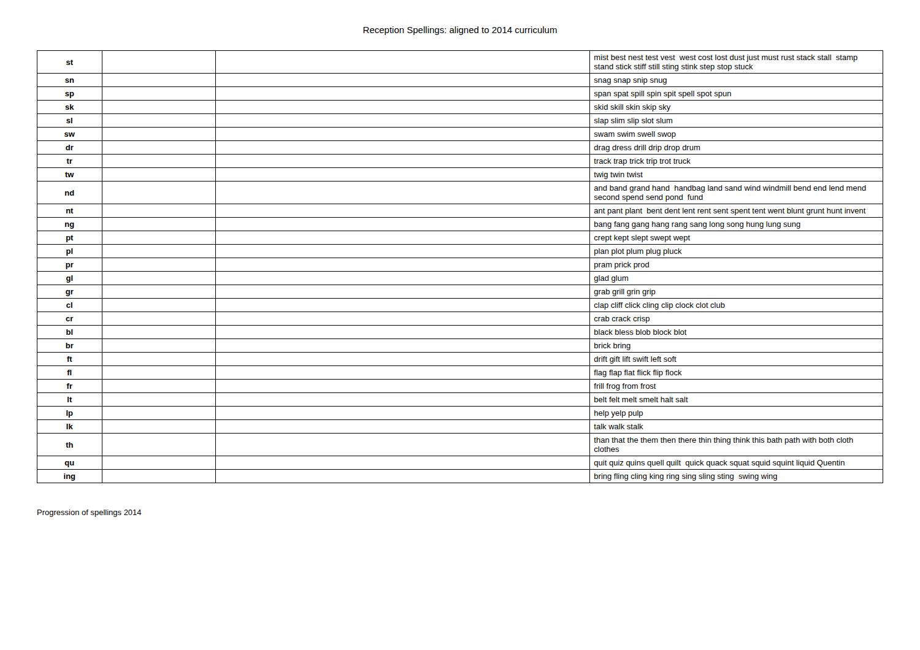Reception Spellings: aligned to 2014 curriculum
| st | | | mist best nest test vest west cost lost dust just must rust stack stall stamp stand stick stiff still sting stink step stop stuck |
| sn | | | snag snap snip snug |
| sp | | | span spat spill spin spit spell spot spun |
| sk | | | skid skill skin skip sky |
| sl | | | slap slim slip slot slum |
| sw | | | swam swim swell swop |
| dr | | | drag dress drill drip drop drum |
| tr | | | track trap trick trip trot truck |
| tw | | | twig twin twist |
| nd | | | and band grand hand handbag land sand wind windmill bend end lend mend second spend send pond fund |
| nt | | | ant pant plant bent dent lent rent sent spent tent went blunt grunt hunt invent |
| ng | | | bang fang gang hang rang sang long song hung lung sung |
| pt | | | crept kept slept swept wept |
| pl | | | plan plot plum plug pluck |
| pr | | | pram prick prod |
| gl | | | glad glum |
| gr | | | grab grill grin grip |
| cl | | | clap cliff click cling clip clock clot club |
| cr | | | crab crack crisp |
| bl | | | black bless blob block blot |
| br | | | brick bring |
| ft | | | drift gift lift swift left soft |
| fl | | | flag flap flat flick flip flock |
| fr | | | frill frog from frost |
| lt | | | belt felt melt smelt halt salt |
| lp | | | help yelp pulp |
| lk | | | talk walk stalk |
| th | | | than that the them then there thin thing think this bath path with both cloth clothes |
| qu | | | quit quiz quins quell quilt quick quack squat squid squint liquid Quentin |
| ing | | | bring fling cling king ring sing sling sting swing wing |
Progression of spellings 2014